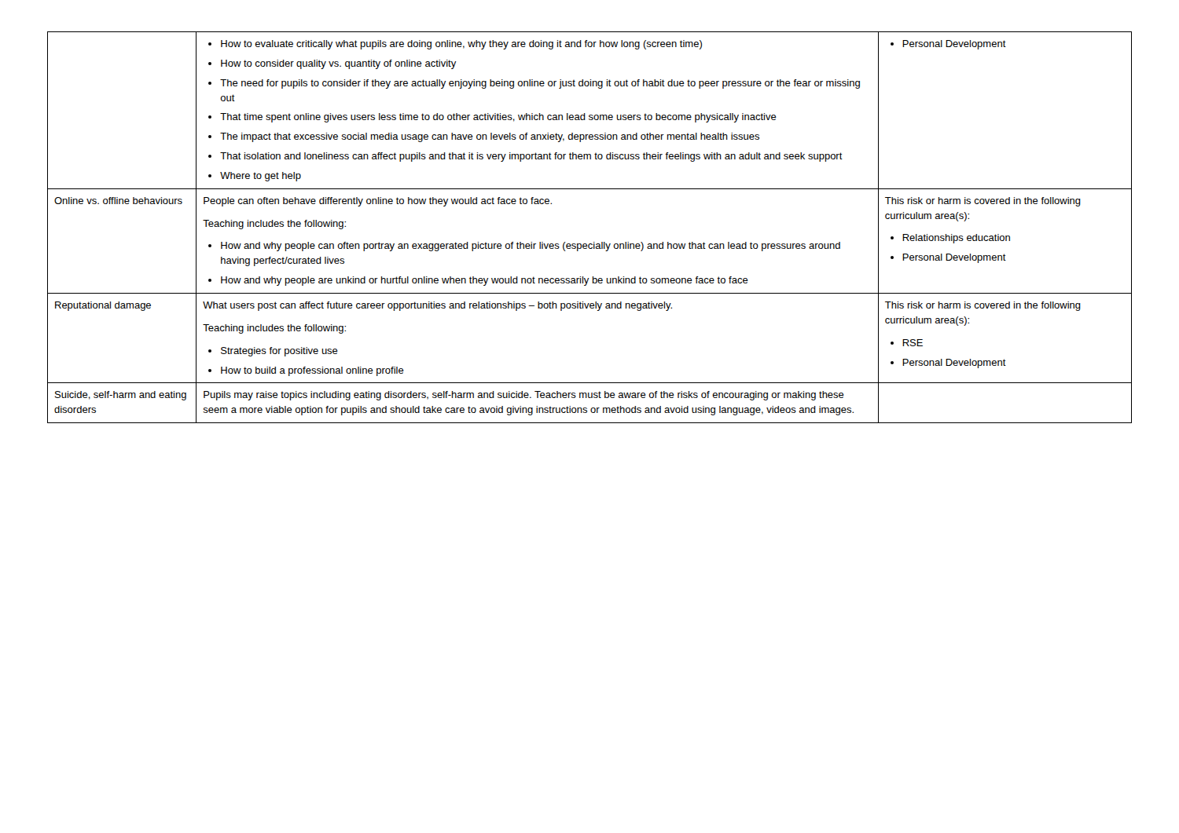| | How to evaluate critically what pupils are doing online, why they are doing it and for how long (screen time) How to consider quality vs. quantity of online activity The need for pupils to consider if they are actually enjoying being online or just doing it out of habit due to peer pressure or the fear or missing out That time spent online gives users less time to do other activities, which can lead some users to become physically inactive The impact that excessive social media usage can have on levels of anxiety, depression and other mental health issues That isolation and loneliness can affect pupils and that it is very important for them to discuss their feelings with an adult and seek support Where to get help | Personal Development |
| Online vs. offline behaviours | People can often behave differently online to how they would act face to face. Teaching includes the following: How and why people can often portray an exaggerated picture of their lives (especially online) and how that can lead to pressures around having perfect/curated lives How and why people are unkind or hurtful online when they would not necessarily be unkind to someone face to face | This risk or harm is covered in the following curriculum area(s): Relationships education Personal Development |
| Reputational damage | What users post can affect future career opportunities and relationships – both positively and negatively. Teaching includes the following: Strategies for positive use How to build a professional online profile | This risk or harm is covered in the following curriculum area(s): RSE Personal Development |
| Suicide, self-harm and eating disorders | Pupils may raise topics including eating disorders, self-harm and suicide. Teachers must be aware of the risks of encouraging or making these seem a more viable option for pupils and should take care to avoid giving instructions or methods and avoid using language, videos and images. | |